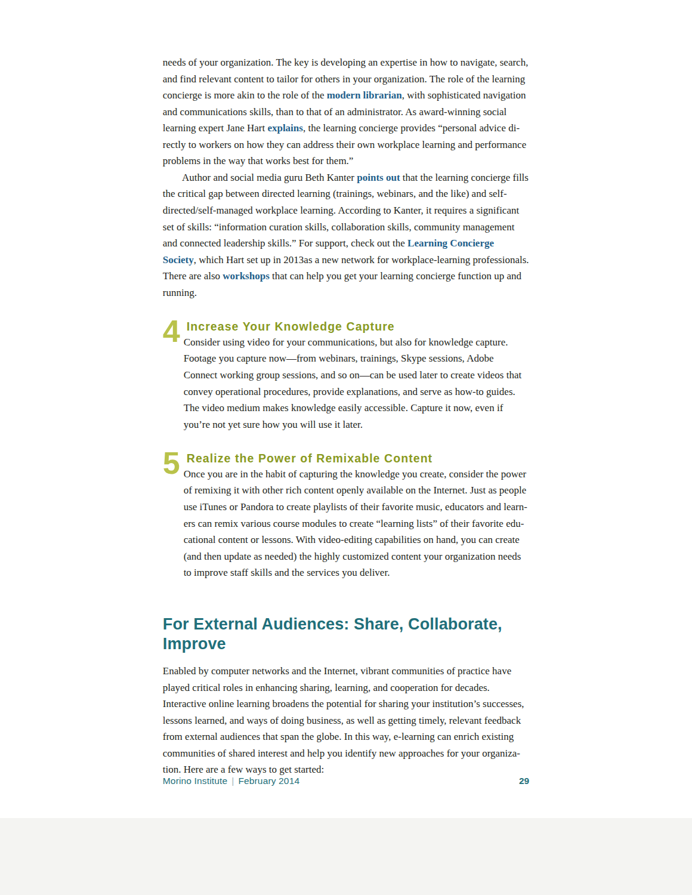needs of your organization. The key is developing an expertise in how to navigate, search, and find relevant content to tailor for others in your organization. The role of the learning concierge is more akin to the role of the modern librarian, with sophisticated navigation and communications skills, than to that of an administrator. As award-winning social learning expert Jane Hart explains, the learning concierge provides “personal advice directly to workers on how they can address their own workplace learning and performance problems in the way that works best for them.”
Author and social media guru Beth Kanter points out that the learning concierge fills the critical gap between directed learning (trainings, webinars, and the like) and self-directed/self-managed workplace learning. According to Kanter, it requires a significant set of skills: “information curation skills, collaboration skills, community management and connected leadership skills.” For support, check out the Learning Concierge Society, which Hart set up in 2013as a new network for workplace-learning professionals. There are also workshops that can help you get your learning concierge function up and running.
4
Increase Your Knowledge Capture
Consider using video for your communications, but also for knowledge capture. Footage you capture now—from webinars, trainings, Skype sessions, Adobe Connect working group sessions, and so on—can be used later to create videos that convey operational procedures, provide explanations, and serve as how-to guides. The video medium makes knowledge easily accessible. Capture it now, even if you’re not yet sure how you will use it later.
5
Realize the Power of Remixable Content
Once you are in the habit of capturing the knowledge you create, consider the power of remixing it with other rich content openly available on the Internet. Just as people use iTunes or Pandora to create playlists of their favorite music, educators and learners can remix various course modules to create “learning lists” of their favorite educational content or lessons. With video-editing capabilities on hand, you can create (and then update as needed) the highly customized content your organization needs to improve staff skills and the services you deliver.
For External Audiences: Share, Collaborate, Improve
Enabled by computer networks and the Internet, vibrant communities of practice have played critical roles in enhancing sharing, learning, and cooperation for decades. Interactive online learning broadens the potential for sharing your institution’s successes, lessons learned, and ways of doing business, as well as getting timely, relevant feedback from external audiences that span the globe. In this way, e-learning can enrich existing communities of shared interest and help you identify new approaches for your organization. Here are a few ways to get started:
Morino Institute|February 2014 29